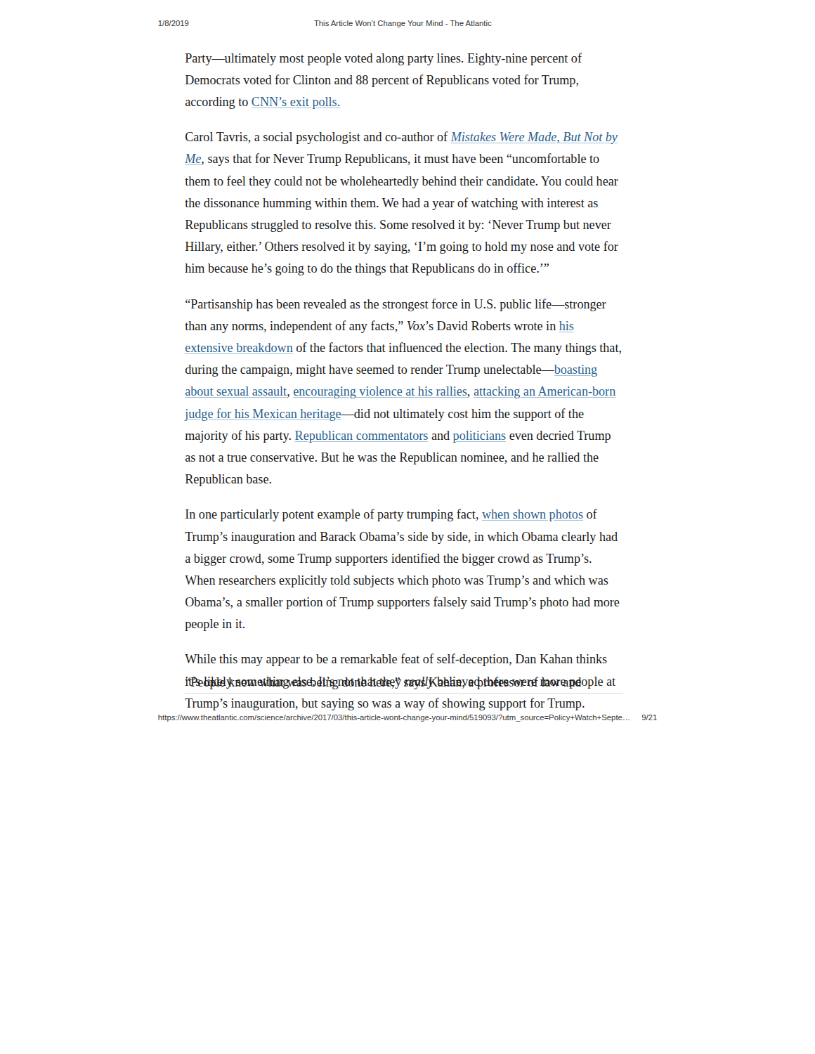1/8/2019
This Article Won’t Change Your Mind - The Atlantic
Party—ultimately most people voted along party lines. Eighty-nine percent of Democrats voted for Clinton and 88 percent of Republicans voted for Trump, according to CNN’s exit polls.
Carol Tavris, a social psychologist and co-author of Mistakes Were Made, But Not by Me, says that for Never Trump Republicans, it must have been “uncomfortable to them to feel they could not be wholeheartedly behind their candidate. You could hear the dissonance humming within them. We had a year of watching with interest as Republicans struggled to resolve this. Some resolved it by: ‘Never Trump but never Hillary, either.’ Others resolved it by saying, ‘I’m going to hold my nose and vote for him because he’s going to do the things that Republicans do in office.’”
“Partisanship has been revealed as the strongest force in U.S. public life—stronger than any norms, independent of any facts,” Vox’s David Roberts wrote in his extensive breakdown of the factors that influenced the election. The many things that, during the campaign, might have seemed to render Trump unelectable—boasting about sexual assault, encouraging violence at his rallies, attacking an American-born judge for his Mexican heritage—did not ultimately cost him the support of the majority of his party. Republican commentators and politicians even decried Trump as not a true conservative. But he was the Republican nominee, and he rallied the Republican base.
In one particularly potent example of party trumping fact, when shown photos of Trump’s inauguration and Barack Obama’s side by side, in which Obama clearly had a bigger crowd, some Trump supporters identified the bigger crowd as Trump’s. When researchers explicitly told subjects which photo was Trump’s and which was Obama’s, a smaller portion of Trump supporters falsely said Trump’s photo had more people in it.
While this may appear to be a remarkable feat of self-deception, Dan Kahan thinks it’s likely something else. It’s not that they really believed there were more people at Trump’s inauguration, but saying so was a way of showing support for Trump.
“People knew what was being done here,” says Kahan, a professor of law and
https://www.theatlantic.com/science/archive/2017/03/this-article-wont-change-your-mind/519093/?utm_source=Policy+Watch+September+2018&utm…
9/21